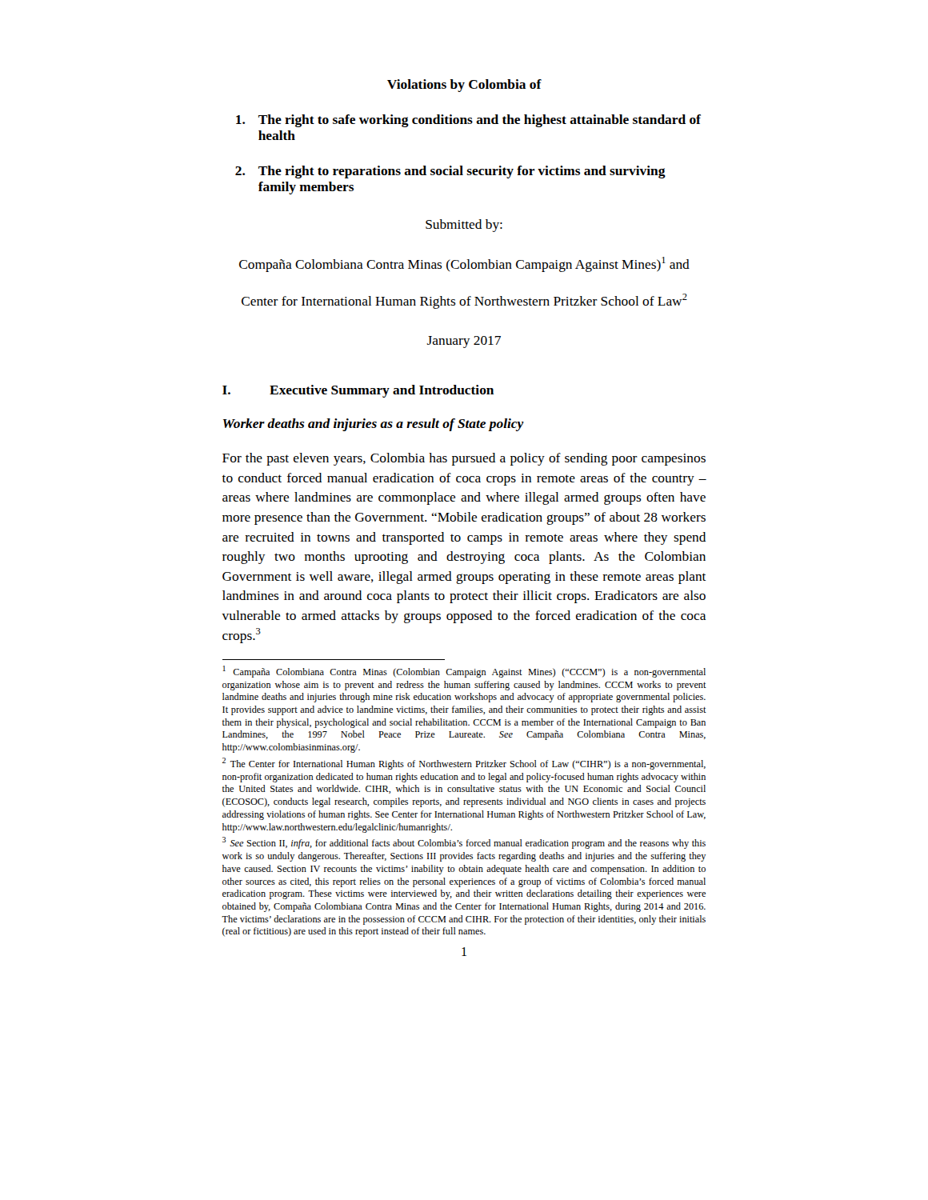Violations by Colombia of
The right to safe working conditions and the highest attainable standard of health
The right to reparations and social security for victims and surviving family members
Submitted by:
Compaña Colombiana Contra Minas (Colombian Campaign Against Mines)1 and
Center for International Human Rights of Northwestern Pritzker School of Law2
January 2017
I. Executive Summary and Introduction
Worker deaths and injuries as a result of State policy
For the past eleven years, Colombia has pursued a policy of sending poor campesinos to conduct forced manual eradication of coca crops in remote areas of the country – areas where landmines are commonplace and where illegal armed groups often have more presence than the Government. “Mobile eradication groups” of about 28 workers are recruited in towns and transported to camps in remote areas where they spend roughly two months uprooting and destroying coca plants. As the Colombian Government is well aware, illegal armed groups operating in these remote areas plant landmines in and around coca plants to protect their illicit crops. Eradicators are also vulnerable to armed attacks by groups opposed to the forced eradication of the coca crops.3
1 Campaña Colombiana Contra Minas (Colombian Campaign Against Mines) (“CCCM”) is a non-governmental organization whose aim is to prevent and redress the human suffering caused by landmines. CCCM works to prevent landmine deaths and injuries through mine risk education workshops and advocacy of appropriate governmental policies. It provides support and advice to landmine victims, their families, and their communities to protect their rights and assist them in their physical, psychological and social rehabilitation. CCCM is a member of the International Campaign to Ban Landmines, the 1997 Nobel Peace Prize Laureate. See Campaña Colombiana Contra Minas, http://www.colombiasinminas.org/.
2 The Center for International Human Rights of Northwestern Pritzker School of Law (“CIHR”) is a non-governmental, non-profit organization dedicated to human rights education and to legal and policy-focused human rights advocacy within the United States and worldwide. CIHR, which is in consultative status with the UN Economic and Social Council (ECOSOC), conducts legal research, compiles reports, and represents individual and NGO clients in cases and projects addressing violations of human rights. See Center for International Human Rights of Northwestern Pritzker School of Law, http://www.law.northwestern.edu/legalclinic/humanrights/.
3 See Section II, infra, for additional facts about Colombia’s forced manual eradication program and the reasons why this work is so unduly dangerous. Thereafter, Sections III provides facts regarding deaths and injuries and the suffering they have caused. Section IV recounts the victims’ inability to obtain adequate health care and compensation. In addition to other sources as cited, this report relies on the personal experiences of a group of victims of Colombia’s forced manual eradication program. These victims were interviewed by, and their written declarations detailing their experiences were obtained by, Compaña Colombiana Contra Minas and the Center for International Human Rights, during 2014 and 2016. The victims’ declarations are in the possession of CCCM and CIHR. For the protection of their identities, only their initials (real or fictitious) are used in this report instead of their full names.
1